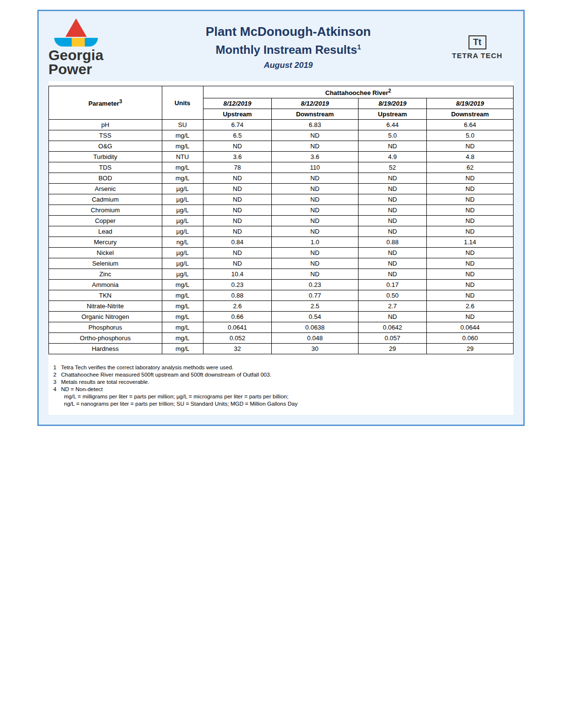Georgia
Power
Plant McDonough-Atkinson
Monthly Instream Results1
August 2019
Tt
TETRA TECH
| Parameter 3 | Units | Chattahoochee River 2 |
| --- | --- | --- |
| 8/12/2019 | 8/12/2019 | 8/19/2019 | 8/19/2019 |
| Upstream | Downstream | Upstream | Downstream |
| pH | SU | 6.74 | 6.83 | 6.44 | 6.64 |
| TSS | mg/L | 6.5 | ND | 5.0 | 5.0 |
| O&G | mg/L | ND | ND | ND | ND |
| Turbidity | NTU | 3.6 | 3.6 | 4.9 | 4.8 |
| TDS | mg/L | 78 | 110 | 52 | 62 |
| BOD | mg/L | ND | ND | ND | ND |
| Arsenic | µg/L | ND | ND | ND | ND |
| Cadmium | µg/L | ND | ND | ND | ND |
| Chromium | µg/L | ND | ND | ND | ND |
| Copper | µg/L | ND | ND | ND | ND |
| Lead | µg/L | ND | ND | ND | ND |
| Mercury | ng/L | 0.84 | 1.0 | 0.88 | 1.14 |
| Nickel | µg/L | ND | ND | ND | ND |
| Selenium | µg/L | ND | ND | ND | ND |
| Zinc | µg/L | 10.4 | ND | ND | ND |
| Ammonia | mg/L | 0.23 | 0.23 | 0.17 | ND |
| TKN | mg/L | 0.88 | 0.77 | 0.50 | ND |
| Nitrate-Nitrite | mg/L | 2.6 | 2.5 | 2.7 | 2.6 |
| Organic Nitrogen | mg/L | 0.66 | 0.54 | ND | ND |
| Phosphorus | mg/L | 0.0641 | 0.0638 | 0.0642 | 0.0644 |
| Ortho-phosphorus | mg/L | 0.052 | 0.048 | 0.057 | 0.060 |
| Hardness | mg/L | 32 | 30 | 29 | 29 |
1 Tetra Tech verifies the correct laboratory analysis methods were used.
2 Chattahoochee River measured 500ft upstream and 500ft downstream of Outfall 003.
3 Metals results are total recoverable.
4 ND = Non-detect
mg/L = milligrams per liter = parts per million; µg/L = micrograms per liter = parts per billion;
ng/L = nanograms per liter = parts per trillion; SU = Standard Units; MGD = Million Gallons Day